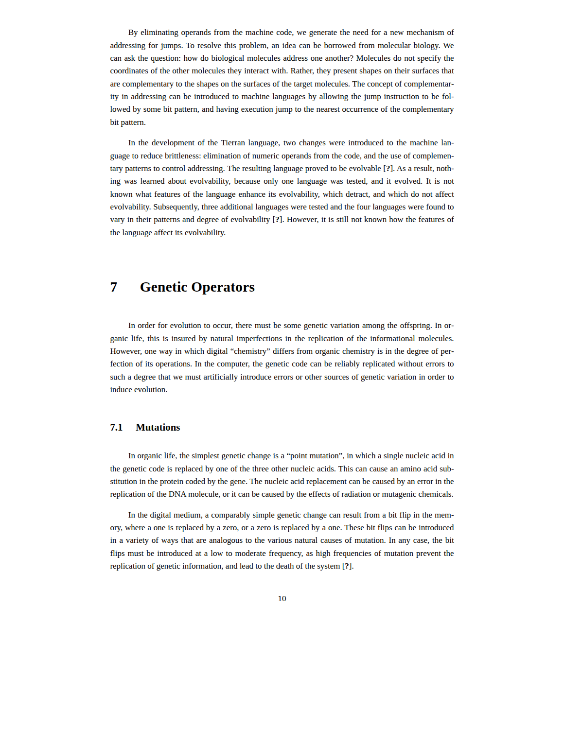By eliminating operands from the machine code, we generate the need for a new mechanism of addressing for jumps. To resolve this problem, an idea can be borrowed from molecular biology. We can ask the question: how do biological molecules address one another? Molecules do not specify the coordinates of the other molecules they interact with. Rather, they present shapes on their surfaces that are complementary to the shapes on the surfaces of the target molecules. The concept of complementarity in addressing can be introduced to machine languages by allowing the jump instruction to be followed by some bit pattern, and having execution jump to the nearest occurrence of the complementary bit pattern.
In the development of the Tierran language, two changes were introduced to the machine language to reduce brittleness: elimination of numeric operands from the code, and the use of complementary patterns to control addressing. The resulting language proved to be evolvable [?]. As a result, nothing was learned about evolvability, because only one language was tested, and it evolved. It is not known what features of the language enhance its evolvability, which detract, and which do not affect evolvability. Subsequently, three additional languages were tested and the four languages were found to vary in their patterns and degree of evolvability [?]. However, it is still not known how the features of the language affect its evolvability.
7 Genetic Operators
In order for evolution to occur, there must be some genetic variation among the offspring. In organic life, this is insured by natural imperfections in the replication of the informational molecules. However, one way in which digital “chemistry” differs from organic chemistry is in the degree of perfection of its operations. In the computer, the genetic code can be reliably replicated without errors to such a degree that we must artificially introduce errors or other sources of genetic variation in order to induce evolution.
7.1 Mutations
In organic life, the simplest genetic change is a “point mutation”, in which a single nucleic acid in the genetic code is replaced by one of the three other nucleic acids. This can cause an amino acid substitution in the protein coded by the gene. The nucleic acid replacement can be caused by an error in the replication of the DNA molecule, or it can be caused by the effects of radiation or mutagenic chemicals.
In the digital medium, a comparably simple genetic change can result from a bit flip in the memory, where a one is replaced by a zero, or a zero is replaced by a one. These bit flips can be introduced in a variety of ways that are analogous to the various natural causes of mutation. In any case, the bit flips must be introduced at a low to moderate frequency, as high frequencies of mutation prevent the replication of genetic information, and lead to the death of the system [?].
10